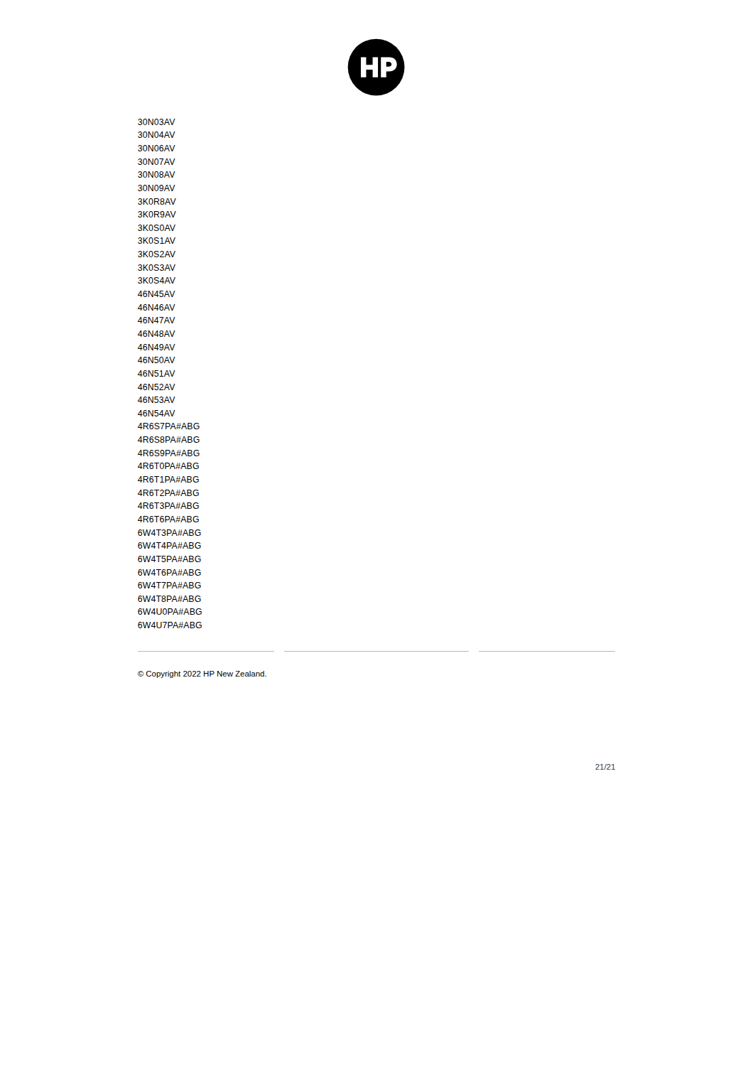30N03AV
30N04AV
30N06AV
30N07AV
30N08AV
30N09AV
3K0R8AV
3K0R9AV
3K0S0AV
3K0S1AV
3K0S2AV
3K0S3AV
3K0S4AV
46N45AV
46N46AV
46N47AV
46N48AV
46N49AV
46N50AV
46N51AV
46N52AV
46N53AV
46N54AV
4R6S7PA#ABG
4R6S8PA#ABG
4R6S9PA#ABG
4R6T0PA#ABG
4R6T1PA#ABG
4R6T2PA#ABG
4R6T3PA#ABG
4R6T6PA#ABG
6W4T3PA#ABG
6W4T4PA#ABG
6W4T5PA#ABG
6W4T6PA#ABG
6W4T7PA#ABG
6W4T8PA#ABG
6W4U0PA#ABG
6W4U7PA#ABG
© Copyright 2022 HP New Zealand.
21/21